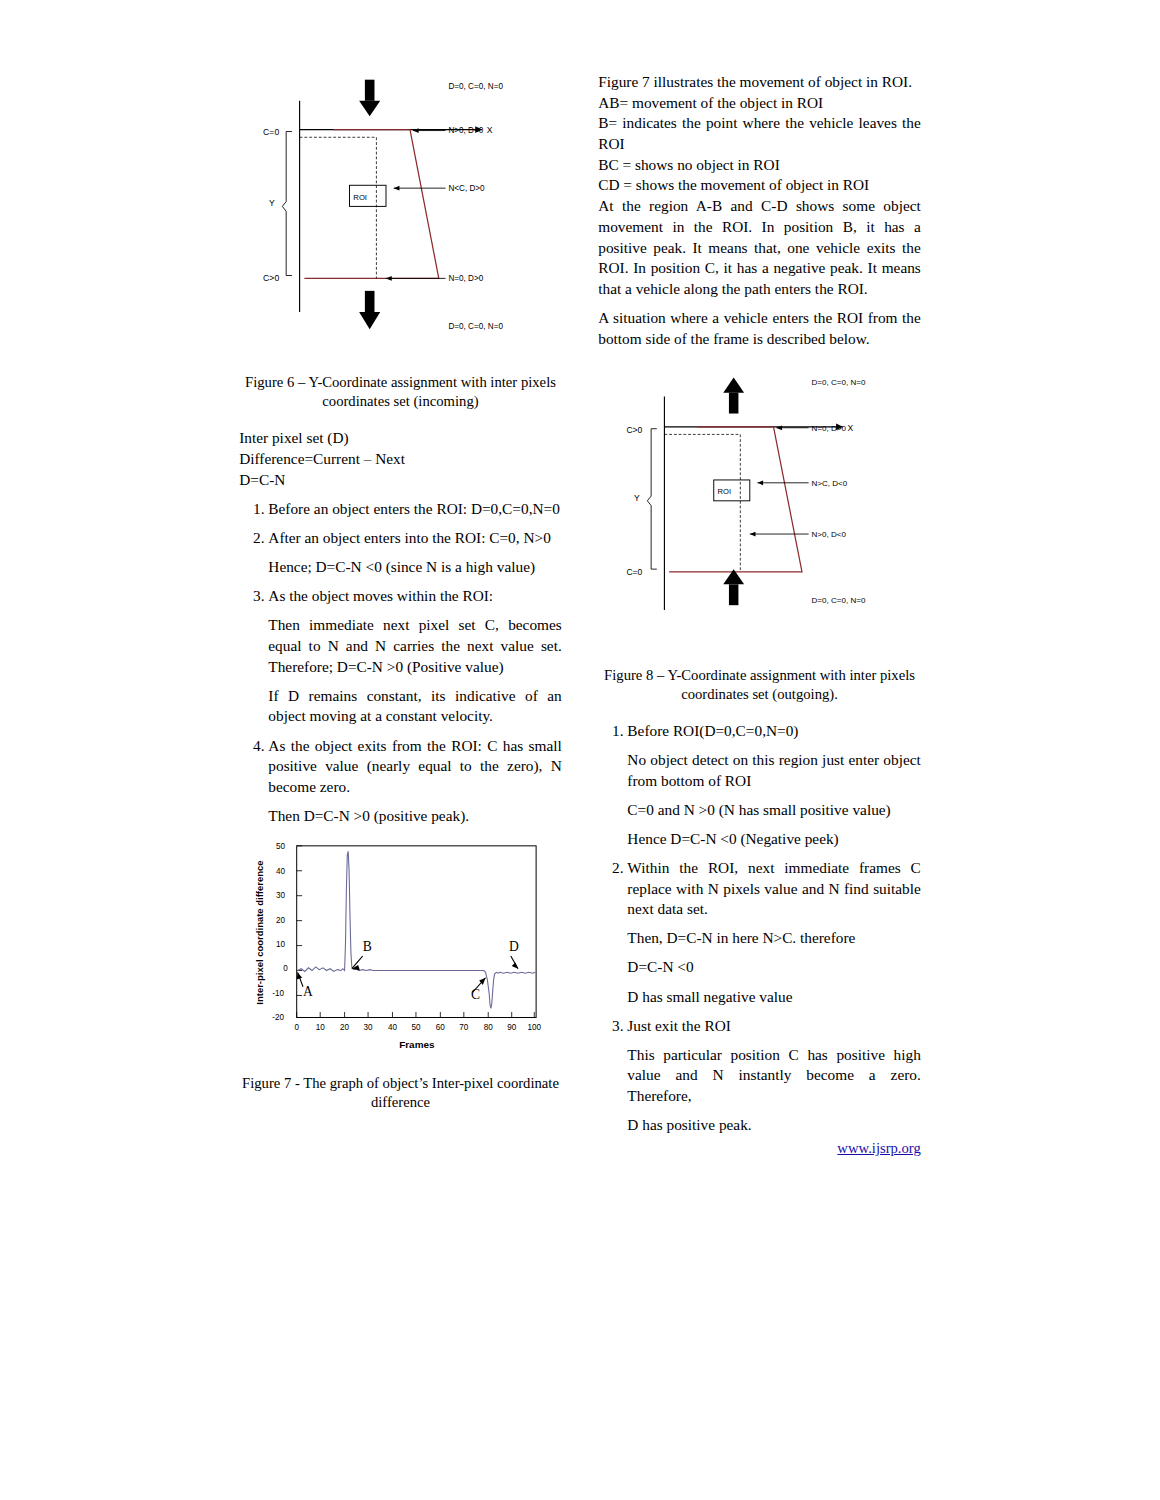X ROI Y C=0 C>0 D=0, C=0, N=0 N>0, D<0 N<C, D>0 N=0, D>0 D=0, C=0, N=0
Figure 6 – Y-Coordinate assignment with inter pixels coordinates set (incoming)
Inter pixel set (D)
Difference=Current – Next
D=C-N
Before an object enters the ROI: D=0,C=0,N=0
After an object enters into the ROI: C=0, N>0
Hence; D=C-N <0 (since N is a high value)
As the object moves within the ROI:
Then immediate next pixel set C, becomes equal to N and N carries the next value set. Therefore; D=C-N >0 (Positive value)
If D remains constant, its indicative of an object moving at a constant velocity.
As the object exits from the ROI: C has small positive value (nearly equal to the zero), N become zero.
Then D=C-N >0 (positive peak).
50 40 30 20 10 0 -10 -20 0 10 20 30 40 50 60 70 80 90 100 Frames Inter-pixel coordinate difference A B C D
Figure 7 - The graph of object’s Inter-pixel coordinate difference
Figure 7 illustrates the movement of object in ROI.
AB= movement of the object in ROI
B= indicates the point where the vehicle leaves the ROI
BC = shows no object in ROI
CD = shows the movement of object in ROI
At the region A-B and C-D shows some object movement in the ROI. In position B, it has a positive peak. It means that, one vehicle exits the ROI. In position C, it has a negative peak. It means that a vehicle along the path enters the ROI.
A situation where a vehicle enters the ROI from the bottom side of the frame is described below.
X ROI Y C>0 C=0 D=0, C=0, N=0 N=0, D>0 N>C, D<0 N>0, D<0 D=0, C=0, N=0
Figure 8 – Y-Coordinate assignment with inter pixels coordinates set (outgoing).
Before ROI(D=0,C=0,N=0)
No object detect on this region just enter object from bottom of ROI
C=0 and N >0 (N has small positive value)
Hence D=C-N <0 (Negative peek)
Within the ROI, next immediate frames C replace with N pixels value and N find suitable next data set.
Then, D=C-N in here N>C. therefore
D=C-N <0
D has small negative value
Just exit the ROI
This particular position C has positive high value and N instantly become a zero. Therefore,
D has positive peak.
www.ijsrp.org